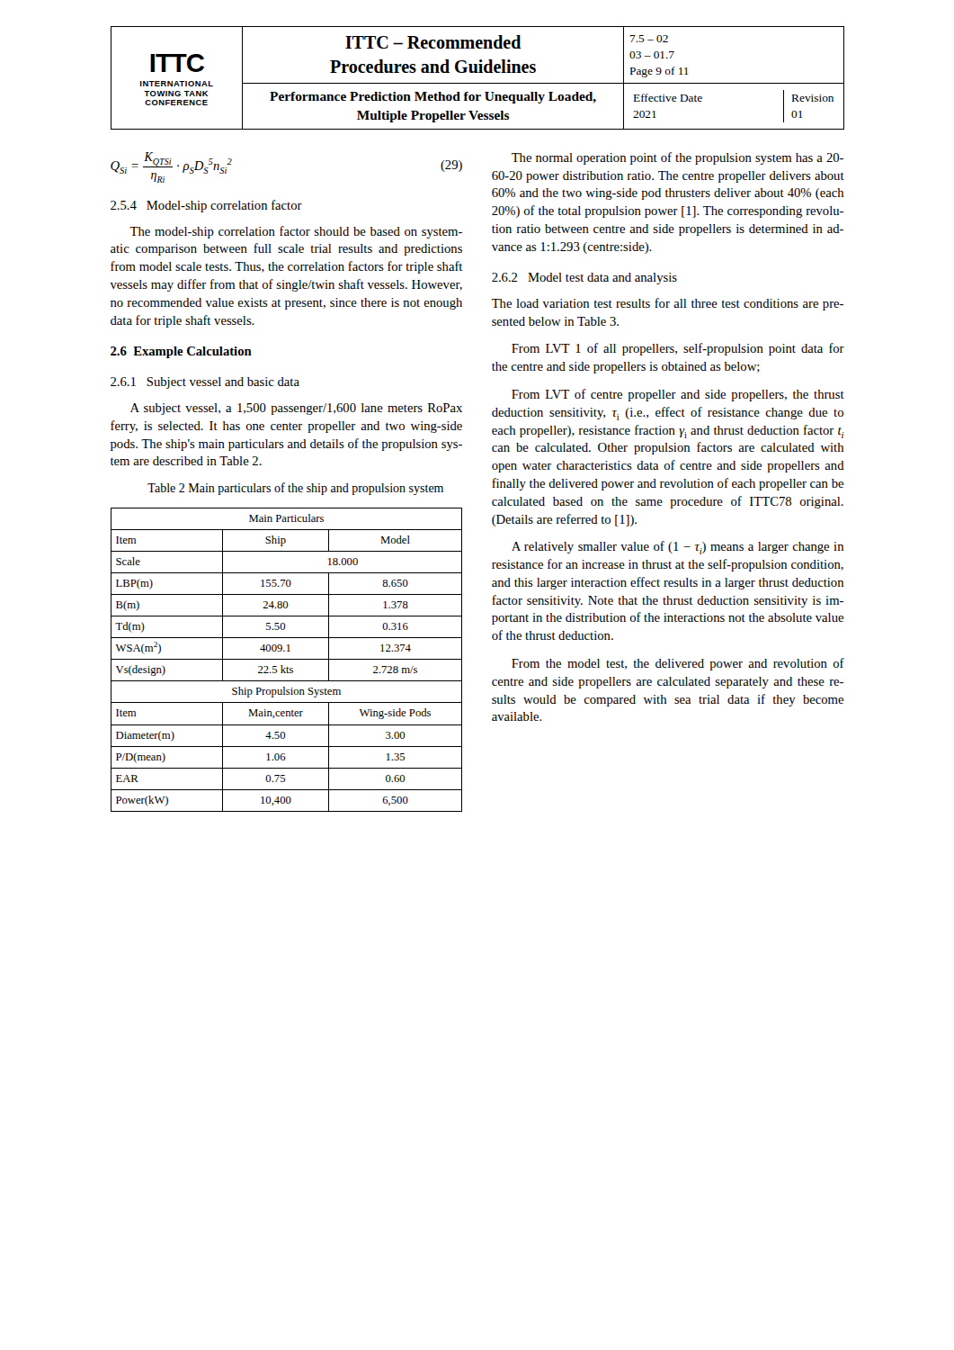| ITTC INTERNATIONAL TOWING TANK CONFERENCE | ITTC – Recommended Procedures and Guidelines | 7.5 – 02 03 – 01.7 Page 9 of 11 |
| Performance Prediction Method for Unequally Loaded, Multiple Propeller Vessels | Effective Date 2021 Revision 01 |
QSi = KQTSi ηRi · ρSDS5nSi2 (29)
2.5.4 Model-ship correlation factor
The model-ship correlation factor should be based on systematic comparison between full scale trial results and predictions from model scale tests. Thus, the correlation factors for triple shaft vessels may differ from that of single/twin shaft vessels. However, no recommended value exists at present, since there is not enough data for triple shaft vessels.
2.6 Example Calculation
2.6.1 Subject vessel and basic data
A subject vessel, a 1,500 passenger/1,600 lane meters RoPax ferry, is selected. It has one center propeller and two wing-side pods. The ship's main particulars and details of the propulsion system are described in Table 2.
Table 2 Main particulars of the ship and propulsion system
| Main Particulars |
| --- |
| Item | Ship | Model |
| Scale | 18.000 |
| LBP(m) | 155.70 | 8.650 |
| B(m) | 24.80 | 1.378 |
| Td(m) | 5.50 | 0.316 |
| WSA(m 2 ) | 4009.1 | 12.374 |
| Vs(design) | 22.5 kts | 2.728 m/s |
| Ship Propulsion System |
| Item | Main,center | Wing-side Pods |
| Diameter(m) | 4.50 | 3.00 |
| P/D(mean) | 1.06 | 1.35 |
| EAR | 0.75 | 0.60 |
| Power(kW) | 10,400 | 6,500 |
The normal operation point of the propulsion system has a 20-60-20 power distribution ratio. The centre propeller delivers about 60% and the two wing-side pod thrusters deliver about 40% (each 20%) of the total propulsion power [1]. The corresponding revolution ratio between centre and side propellers is determined in advance as 1:1.293 (centre:side).
2.6.2 Model test data and analysis
The load variation test results for all three test conditions are presented below in Table 3.
From LVT 1 of all propellers, self-propulsion point data for the centre and side propellers is obtained as below;
From LVT of centre propeller and side propellers, the thrust deduction sensitivity, τi (i.e., effect of resistance change due to each propeller), resistance fraction γi and thrust deduction factor ti can be calculated. Other propulsion factors are calculated with open water characteristics data of centre and side propellers and finally the delivered power and revolution of each propeller can be calculated based on the same procedure of ITTC78 original. (Details are referred to [1]).
A relatively smaller value of (1 − τi) means a larger change in resistance for an increase in thrust at the self-propulsion condition, and this larger interaction effect results in a larger thrust deduction factor sensitivity. Note that the thrust deduction sensitivity is important in the distribution of the interactions not the absolute value of the thrust deduction.
From the model test, the delivered power and revolution of centre and side propellers are calculated separately and these results would be compared with sea trial data if they become available.